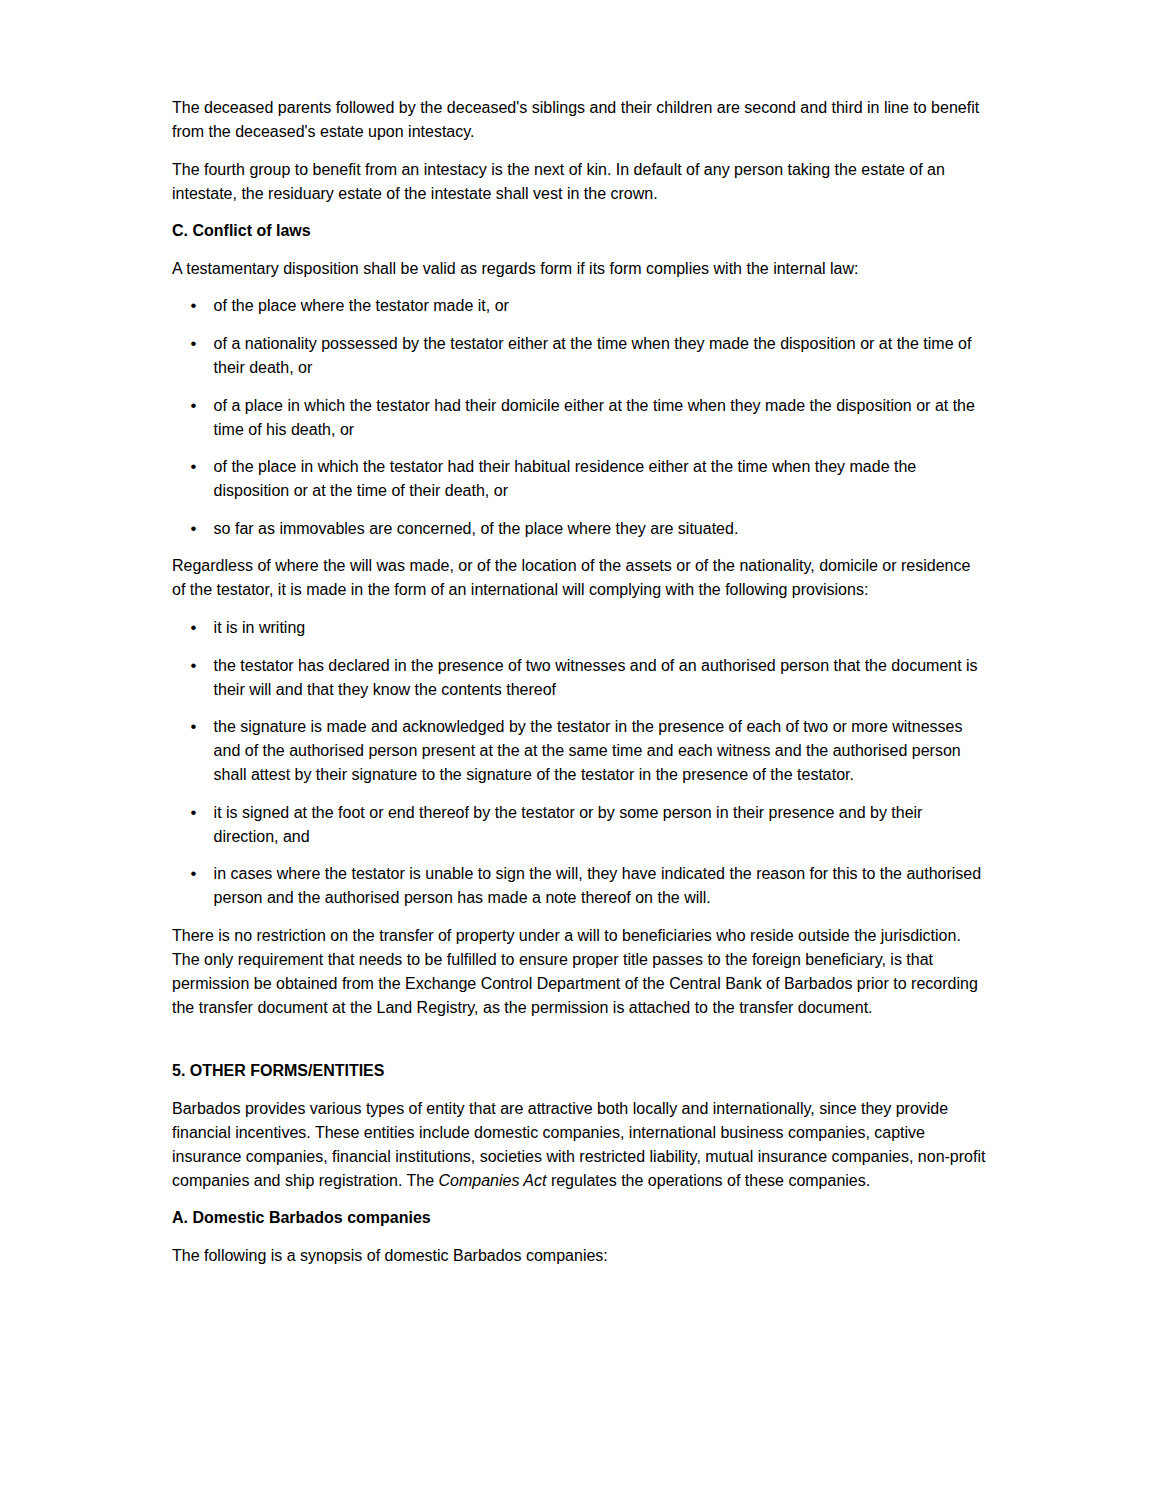The deceased parents followed by the deceased's siblings and their children are second and third in line to benefit from the deceased's estate upon intestacy.
The fourth group to benefit from an intestacy is the next of kin. In default of any person taking the estate of an intestate, the residuary estate of the intestate shall vest in the crown.
C. Conflict of laws
A testamentary disposition shall be valid as regards form if its form complies with the internal law:
of the place where the testator made it, or
of a nationality possessed by the testator either at the time when they made the disposition or at the time of their death, or
of a place in which the testator had their domicile either at the time when they made the disposition or at the time of his death, or
of the place in which the testator had their habitual residence either at the time when they made the disposition or at the time of their death, or
so far as immovables are concerned, of the place where they are situated.
Regardless of where the will was made, or of the location of the assets or of the nationality, domicile or residence of the testator, it is made in the form of an international will complying with the following provisions:
it is in writing
the testator has declared in the presence of two witnesses and of an authorised person that the document is their will and that they know the contents thereof
the signature is made and acknowledged by the testator in the presence of each of two or more witnesses and of the authorised person present at the at the same time and each witness and the authorised person shall attest by their signature to the signature of the testator in the presence of the testator.
it is signed at the foot or end thereof by the testator or by some person in their presence and by their direction, and
in cases where the testator is unable to sign the will, they have indicated the reason for this to the authorised person and the authorised person has made a note thereof on the will.
There is no restriction on the transfer of property under a will to beneficiaries who reside outside the jurisdiction. The only requirement that needs to be fulfilled to ensure proper title passes to the foreign beneficiary, is that permission be obtained from the Exchange Control Department of the Central Bank of Barbados prior to recording the transfer document at the Land Registry, as the permission is attached to the transfer document.
5. OTHER FORMS/ENTITIES
Barbados provides various types of entity that are attractive both locally and internationally, since they provide financial incentives. These entities include domestic companies, international business companies, captive insurance companies, financial institutions, societies with restricted liability, mutual insurance companies, non-profit companies and ship registration. The Companies Act regulates the operations of these companies.
A. Domestic Barbados companies
The following is a synopsis of domestic Barbados companies: